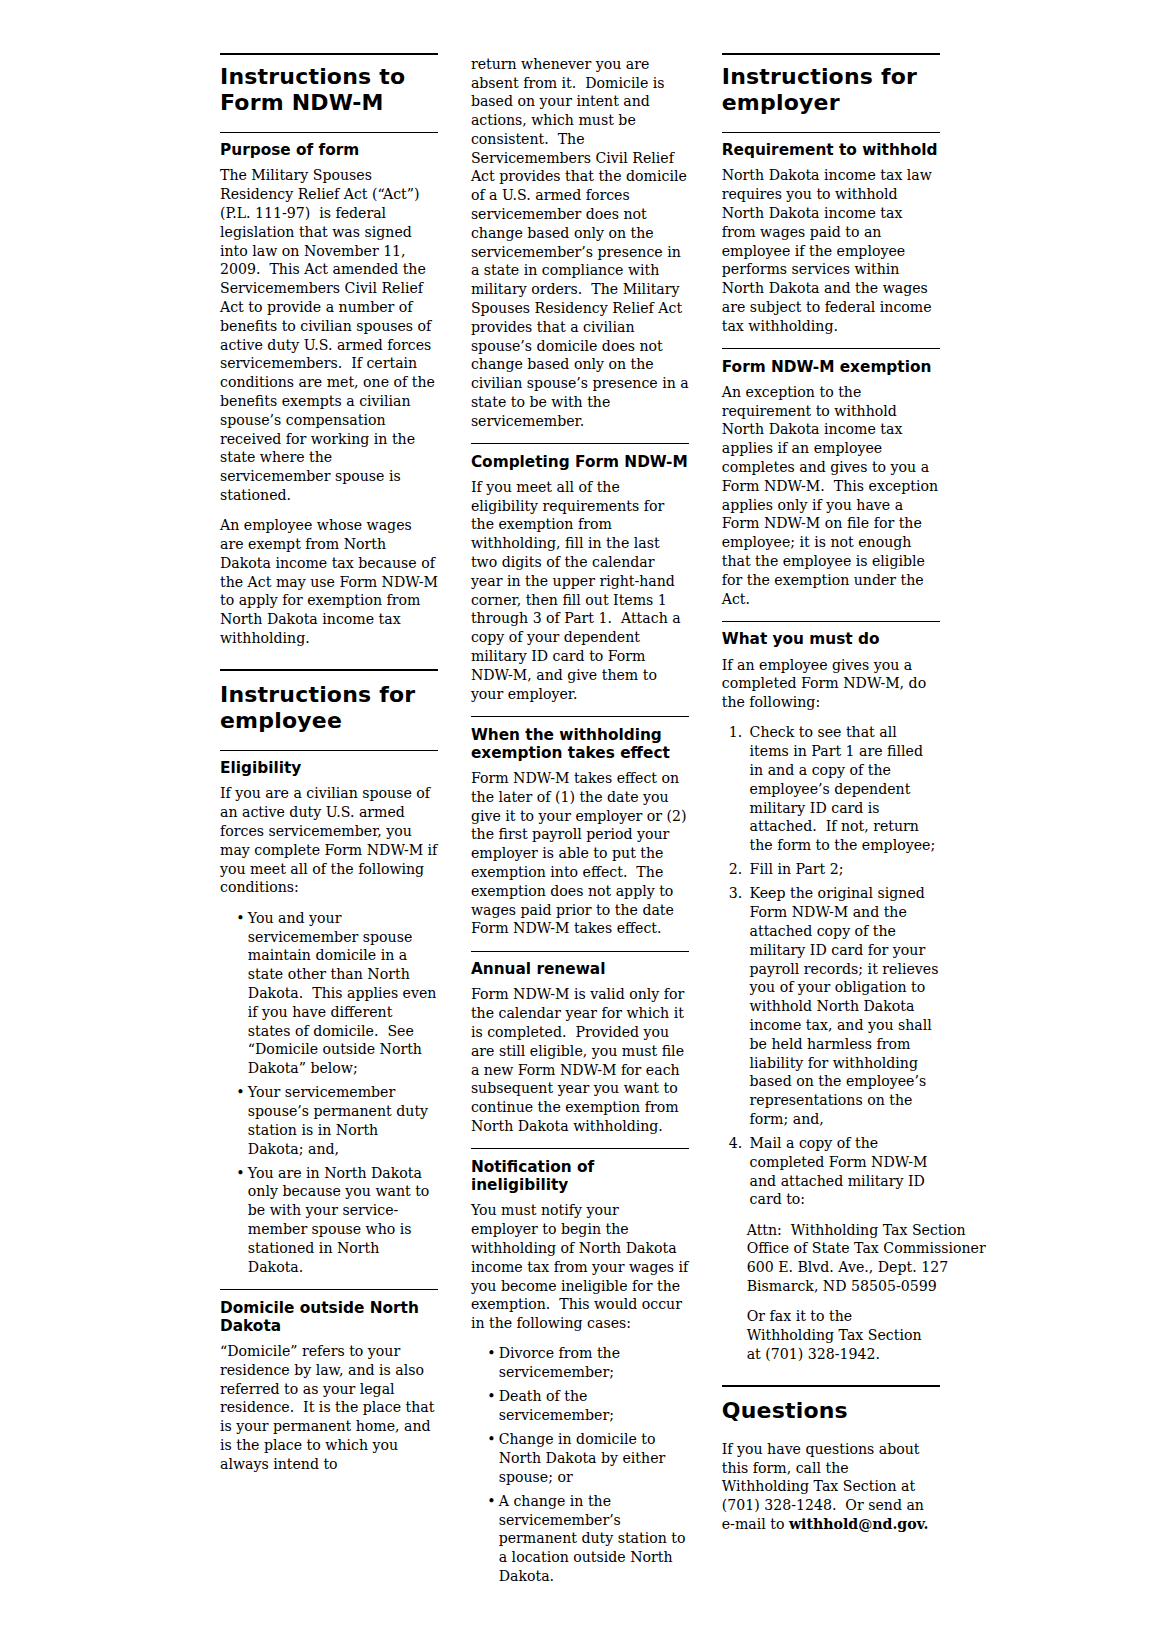Instructions to
Form NDW-M
Purpose of form
The Military Spouses Residency Relief Act (“Act”) (P.L. 111-97) is federal legislation that was signed into law on November 11, 2009. This Act amended the Servicemembers Civil Relief Act to provide a number of benefits to civilian spouses of active duty U.S. armed forces servicemembers. If certain conditions are met, one of the benefits exempts a civilian spouse’s compensation received for working in the state where the servicemember spouse is stationed.
An employee whose wages are exempt from North Dakota income tax because of the Act may use Form NDW-M to apply for exemption from North Dakota income tax withholding.
Instructions for
employee
Eligibility
If you are a civilian spouse of an active duty U.S. armed forces servicemember, you may complete Form NDW-M if you meet all of the following conditions:
You and your servicemember spouse maintain domicile in a state other than North Dakota. This applies even if you have different states of domicile. See “Domicile outside North Dakota” below;
Your servicemember spouse’s permanent duty station is in North Dakota; and,
You are in North Dakota only because you want to be with your service-member spouse who is stationed in North Dakota.
Domicile outside North Dakota
“Domicile” refers to your residence by law, and is also referred to as your legal residence. It is the place that is your permanent home, and is the place to which you always intend to
return whenever you are absent from it. Domicile is based on your intent and actions, which must be consistent. The Servicemembers Civil Relief Act provides that the domicile of a U.S. armed forces servicemember does not change based only on the servicemember’s presence in a state in compliance with military orders. The Military Spouses Residency Relief Act provides that a civilian spouse’s domicile does not change based only on the civilian spouse’s presence in a state to be with the servicemember.
Completing Form NDW-M
If you meet all of the eligibility requirements for the exemption from withholding, fill in the last two digits of the calendar year in the upper right-hand corner, then fill out Items 1 through 3 of Part 1. Attach a copy of your dependent military ID card to Form NDW-M, and give them to your employer.
When the withholding exemption takes effect
Form NDW-M takes effect on the later of (1) the date you give it to your employer or (2) the first payroll period your employer is able to put the exemption into effect. The exemption does not apply to wages paid prior to the date Form NDW-M takes effect.
Annual renewal
Form NDW-M is valid only for the calendar year for which it is completed. Provided you are still eligible, you must file a new Form NDW-M for each subsequent year you want to continue the exemption from North Dakota withholding.
Notification of ineligibility
You must notify your employer to begin the withholding of North Dakota income tax from your wages if you become ineligible for the exemption. This would occur in the following cases:
Divorce from the servicemember;
Death of the servicemember;
Change in domicile to North Dakota by either spouse; or
A change in the servicemember’s permanent duty station to a location outside North Dakota.
Instructions for
employer
Requirement to withhold
North Dakota income tax law requires you to withhold North Dakota income tax from wages paid to an employee if the employee performs services within North Dakota and the wages are subject to federal income tax withholding.
Form NDW-M exemption
An exception to the requirement to withhold North Dakota income tax applies if an employee completes and gives to you a Form NDW-M. This exception applies only if you have a Form NDW-M on file for the employee; it is not enough that the employee is eligible for the exemption under the Act.
What you must do
If an employee gives you a completed Form NDW-M, do the following:
Check to see that all items in Part 1 are filled in and a copy of the employee’s dependent military ID card is attached. If not, return the form to the employee;
Fill in Part 2;
Keep the original signed Form NDW-M and the attached copy of the military ID card for your payroll records; it relieves you of your obligation to withhold North Dakota income tax, and you shall be held harmless from liability for withholding based on the employee’s representations on the form; and,
Mail a copy of the completed Form NDW-M and attached military ID card to:
Attn: Withholding Tax Section
Office of State Tax Commissioner
600 E. Blvd. Ave., Dept. 127
Bismarck, ND 58505-0599
Or fax it to the Withholding Tax Section at (701) 328-1942.
Questions
If you have questions about this form, call the Withholding Tax Section at (701) 328-1248. Or send an e-mail to withhold@nd.gov.